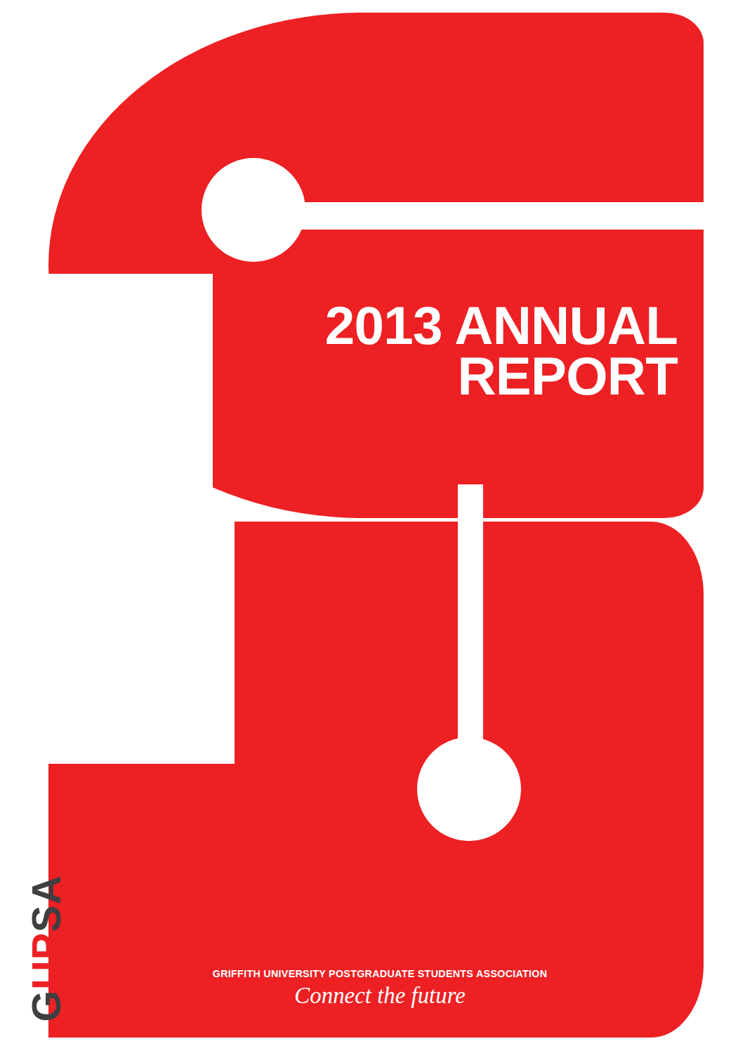2013 Annual Report
GUPSA
Griffith University Postgraduate Students Association
Connect the future